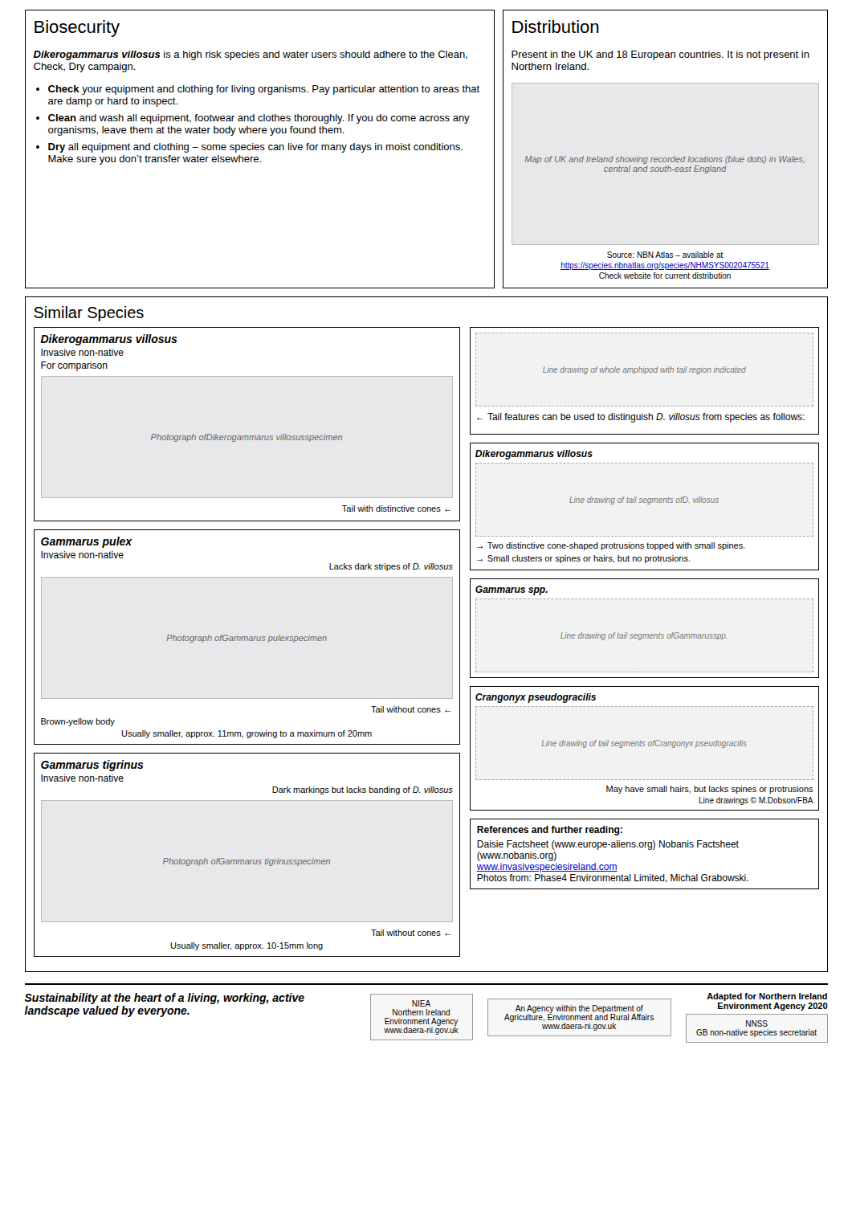Biosecurity
Dikerogammarus villosus is a high risk species and water users should adhere to the Clean, Check, Dry campaign.
Check your equipment and clothing for living organisms. Pay particular attention to areas that are damp or hard to inspect.
Clean and wash all equipment, footwear and clothes thoroughly. If you do come across any organisms, leave them at the water body where you found them.
Dry all equipment and clothing – some species can live for many days in moist conditions. Make sure you don’t transfer water elsewhere.
Distribution
Present in the UK and 18 European countries. It is not present in Northern Ireland.
Map of UK and Ireland showing recorded locations (blue dots) in Wales, central and south-east England
Source: NBN Atlas – available at
https://species.nbnatlas.org/species/NHMSYS0020475521
Check website for current distribution
Similar Species
Dikerogammarus villosus
Invasive non-native
For comparison
Photograph of Dikerogammarus villosus specimen
Tail with distinctive cones ←
Gammarus pulex
Invasive non-native
Lacks dark stripes of D. villosus
Photograph of Gammarus pulex specimen
Tail without cones ←
Brown-yellow body
Usually smaller, approx. 11mm, growing to a maximum of 20mm
Gammarus tigrinus
Invasive non-native
Dark markings but lacks banding of D. villosus
Photograph of Gammarus tigrinus specimen
Tail without cones ←
Usually smaller, approx. 10-15mm long
Line drawing of whole amphipod with tail region indicated
← Tail features can be used to distinguish D. villosus from species as follows:
Dikerogammarus villosus
Line drawing of tail segments of D. villosus
→ Two distinctive cone-shaped protrusions topped with small spines.
→ Small clusters or spines or hairs, but no protrusions.
Gammarus spp.
Line drawing of tail segments of Gammarus spp.
Crangonyx pseudogracilis
Line drawing of tail segments of Crangonyx pseudogracilis
May have small hairs, but lacks spines or protrusions
Line drawings © M.Dobson/FBA
References and further reading: Daisie Factsheet (www.europe-aliens.org) Nobanis Factsheet (www.nobanis.org)
www.invasivespeciesireland.com
Photos from: Phase4 Environmental Limited, Michal Grabowski.
Sustainability at the heart of a living, working, active landscape valued by everyone.
NIEA
Northern Ireland Environment Agency
www.daera-ni.gov.uk
An Agency within the Department of Agriculture, Environment and Rural Affairs
www.daera-ni.gov.uk
Adapted for Northern Ireland Environment Agency 2020
NNSS
GB non-native species secretariat